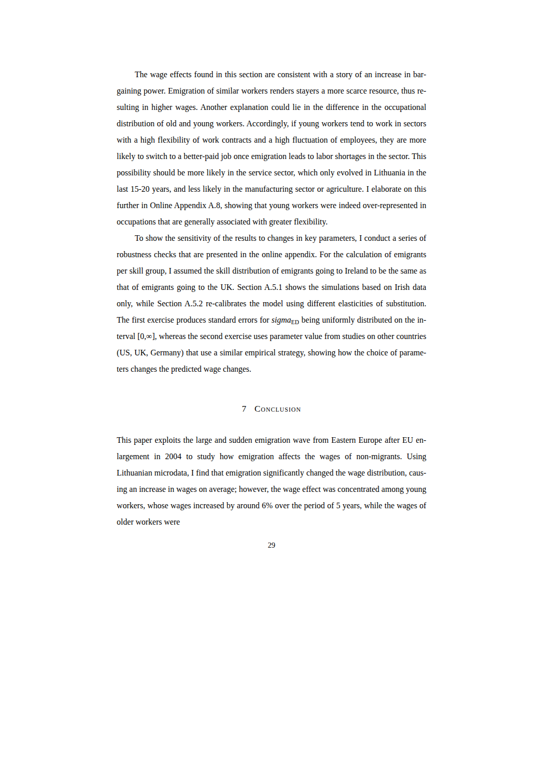The wage effects found in this section are consistent with a story of an increase in bargaining power. Emigration of similar workers renders stayers a more scarce resource, thus resulting in higher wages. Another explanation could lie in the difference in the occupational distribution of old and young workers. Accordingly, if young workers tend to work in sectors with a high flexibility of work contracts and a high fluctuation of employees, they are more likely to switch to a better-paid job once emigration leads to labor shortages in the sector. This possibility should be more likely in the service sector, which only evolved in Lithuania in the last 15-20 years, and less likely in the manufacturing sector or agriculture. I elaborate on this further in Online Appendix A.8, showing that young workers were indeed over-represented in occupations that are generally associated with greater flexibility.
To show the sensitivity of the results to changes in key parameters, I conduct a series of robustness checks that are presented in the online appendix. For the calculation of emigrants per skill group, I assumed the skill distribution of emigrants going to Ireland to be the same as that of emigrants going to the UK. Section A.5.1 shows the simulations based on Irish data only, while Section A.5.2 re-calibrates the model using different elasticities of substitution. The first exercise produces standard errors for sigmaED being uniformly distributed on the interval [0,∞], whereas the second exercise uses parameter value from studies on other countries (US, UK, Germany) that use a similar empirical strategy, showing how the choice of parameters changes the predicted wage changes.
7 Conclusion
This paper exploits the large and sudden emigration wave from Eastern Europe after EU enlargement in 2004 to study how emigration affects the wages of non-migrants. Using Lithuanian microdata, I find that emigration significantly changed the wage distribution, causing an increase in wages on average; however, the wage effect was concentrated among young workers, whose wages increased by around 6% over the period of 5 years, while the wages of older workers were
29